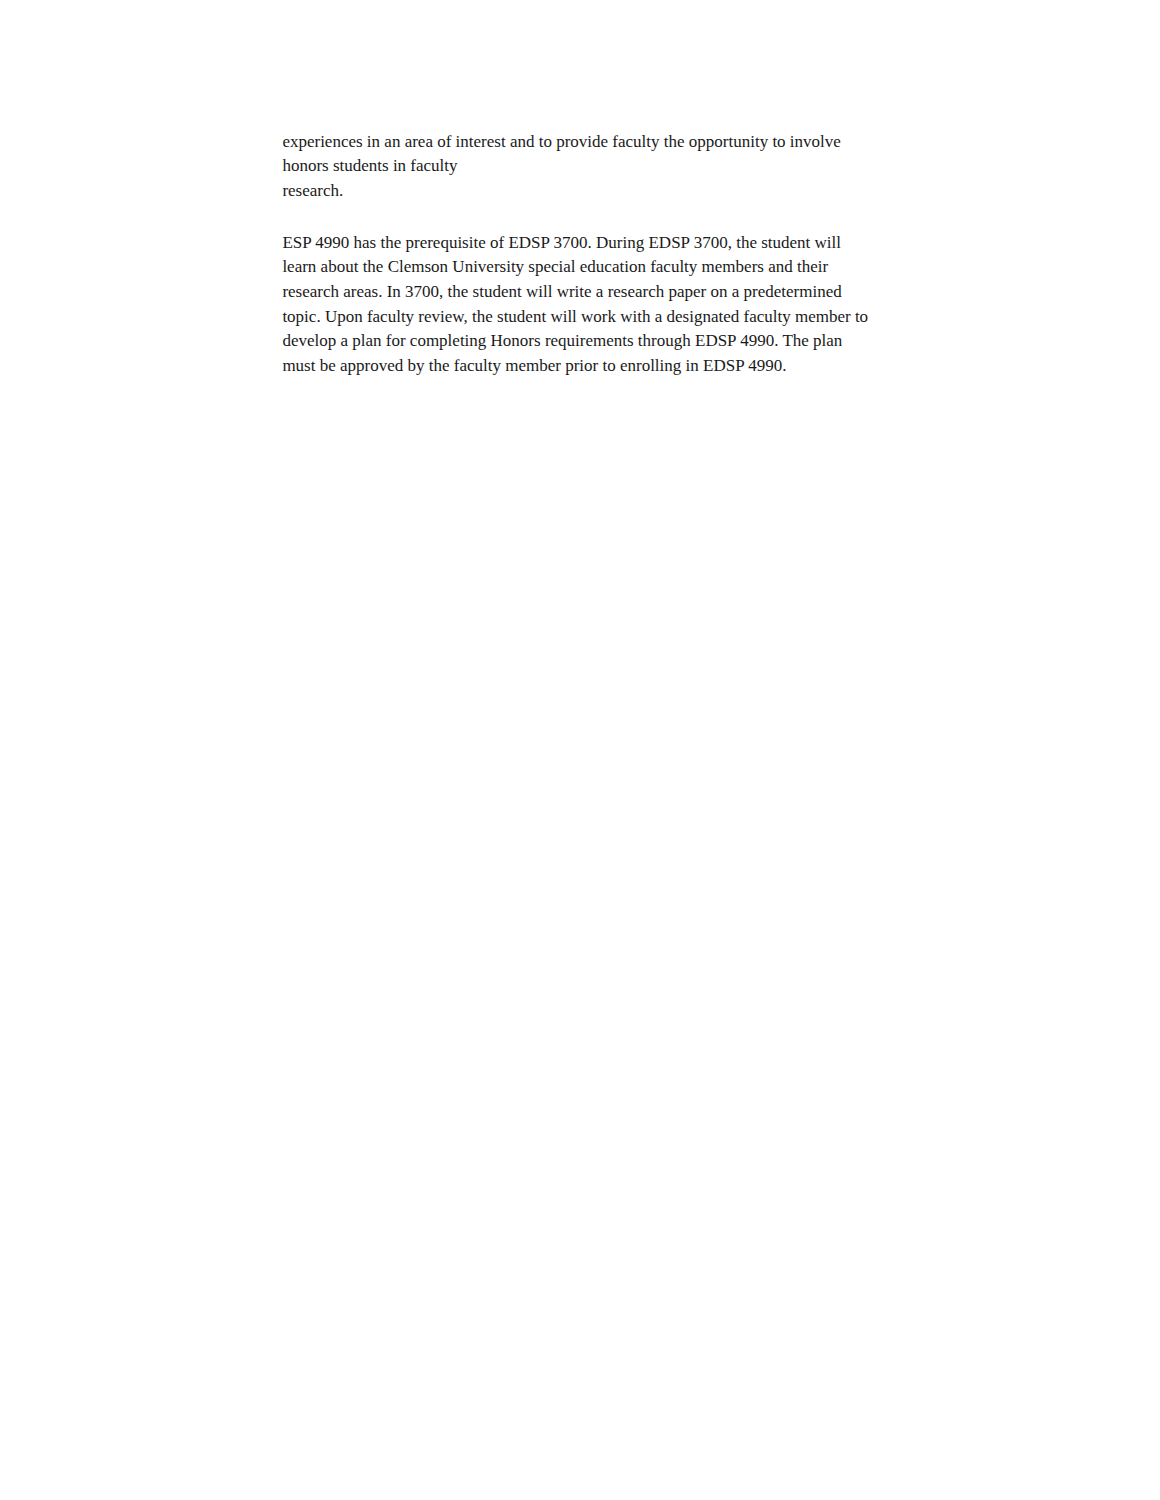experiences in an area of interest and to provide faculty the opportunity to involve honors students in faculty
research.
ESP 4990 has the prerequisite of EDSP 3700. During EDSP 3700, the student will learn about the Clemson University special education faculty members and their research areas. In 3700, the student will write a research paper on a predetermined topic. Upon faculty review, the student will work with a designated faculty member to develop a plan for completing Honors requirements through EDSP 4990. The plan must be approved by the faculty member prior to enrolling in EDSP 4990.